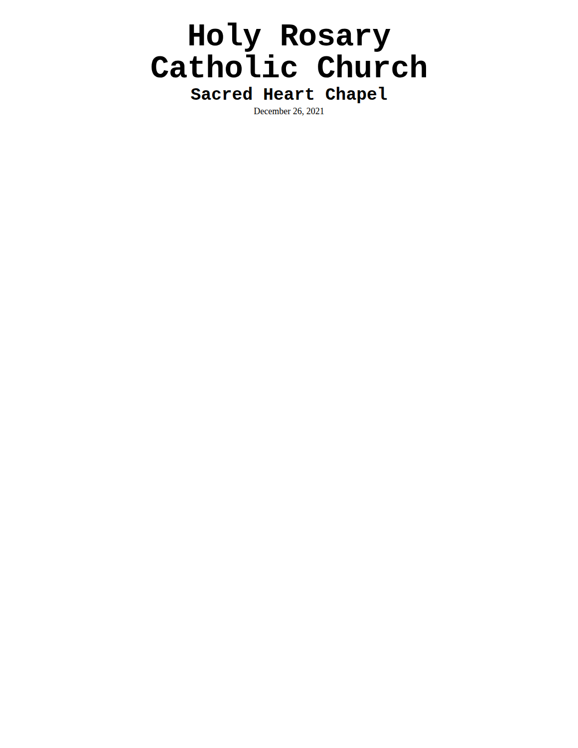Holy Rosary Catholic Church
Sacred Heart Chapel
December 26, 2021